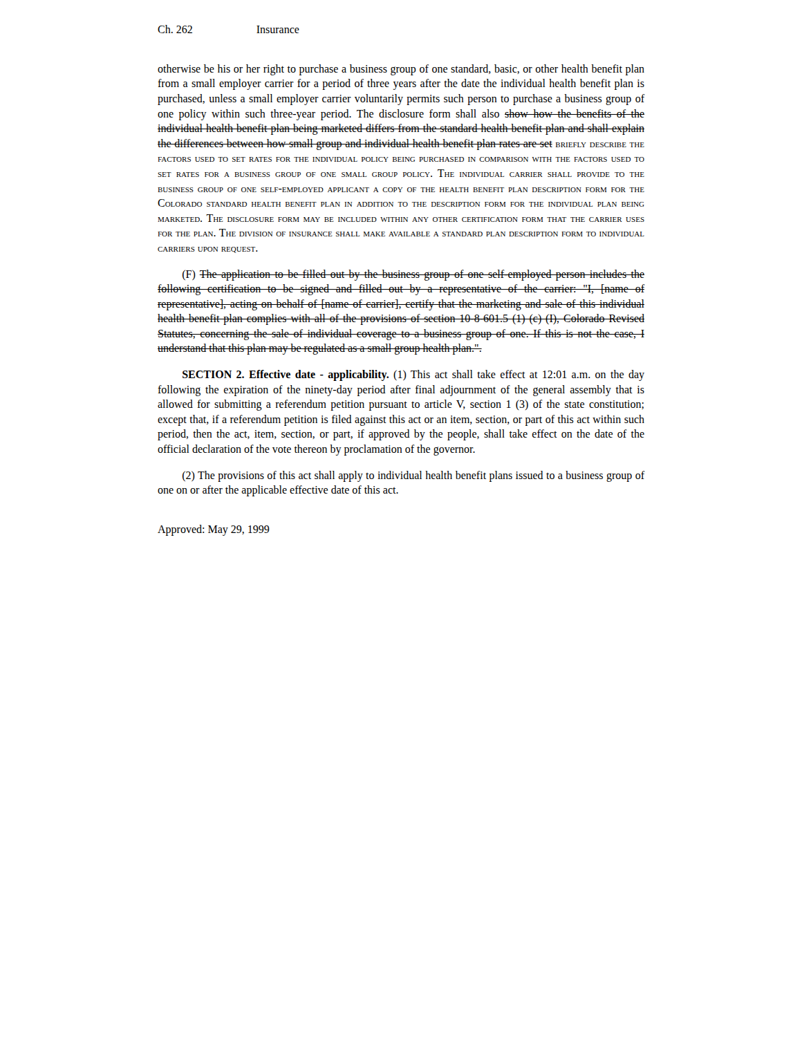Ch. 262 Insurance
otherwise be his or her right to purchase a business group of one standard, basic, or other health benefit plan from a small employer carrier for a period of three years after the date the individual health benefit plan is purchased, unless a small employer carrier voluntarily permits such person to purchase a business group of one policy within such three-year period. The disclosure form shall also show how the benefits of the individual health benefit plan being marketed differs from the standard health benefit plan and shall explain the differences between how small group and individual health benefit plan rates are set briefly describe the factors used to set rates for the individual policy being purchased in comparison with the factors used to set rates for a business group of one small group policy. The individual carrier shall provide to the business group of one self-employed applicant a copy of the health benefit plan description form for the Colorado standard health benefit plan in addition to the description form for the individual plan being marketed. The disclosure form may be included within any other certification form that the carrier uses for the plan. The division of insurance shall make available a standard plan description form to individual carriers upon request.
(F) The application to be filled out by the business group of one self-employed person includes the following certification to be signed and filled out by a representative of the carrier: "I, [name of representative], acting on behalf of [name of carrier], certify that the marketing and sale of this individual health benefit plan complies with all of the provisions of section 10-8-601.5 (1) (c) (I), Colorado Revised Statutes, concerning the sale of individual coverage to a business group of one. If this is not the case, I understand that this plan may be regulated as a small group health plan.".
SECTION 2. Effective date - applicability. (1) This act shall take effect at 12:01 a.m. on the day following the expiration of the ninety-day period after final adjournment of the general assembly that is allowed for submitting a referendum petition pursuant to article V, section 1 (3) of the state constitution; except that, if a referendum petition is filed against this act or an item, section, or part of this act within such period, then the act, item, section, or part, if approved by the people, shall take effect on the date of the official declaration of the vote thereon by proclamation of the governor.
(2) The provisions of this act shall apply to individual health benefit plans issued to a business group of one on or after the applicable effective date of this act.
Approved: May 29, 1999